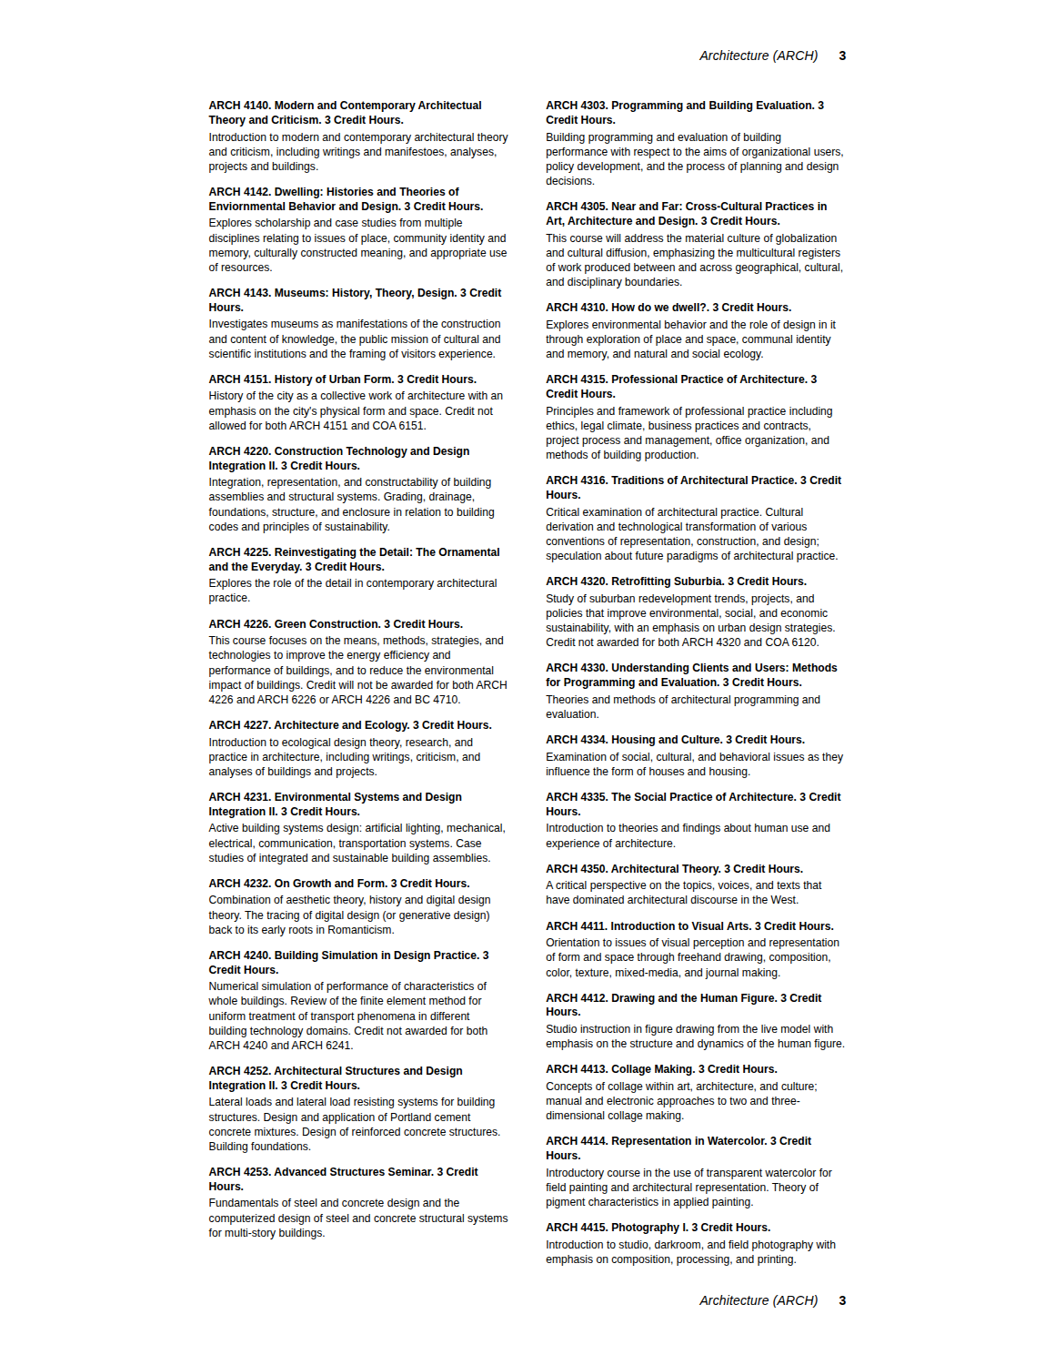Architecture (ARCH) 3
ARCH 4140. Modern and Contemporary Architectual Theory and Criticism. 3 Credit Hours.
Introduction to modern and contemporary architectural theory and criticism, including writings and manifestoes, analyses, projects and buildings.
ARCH 4142. Dwelling: Histories and Theories of Enviornmental Behavior and Design. 3 Credit Hours.
Explores scholarship and case studies from multiple disciplines relating to issues of place, community identity and memory, culturally constructed meaning, and appropriate use of resources.
ARCH 4143. Museums: History, Theory, Design. 3 Credit Hours.
Investigates museums as manifestations of the construction and content of knowledge, the public mission of cultural and scientific institutions and the framing of visitors experience.
ARCH 4151. History of Urban Form. 3 Credit Hours.
History of the city as a collective work of architecture with an emphasis on the city's physical form and space. Credit not allowed for both ARCH 4151 and COA 6151.
ARCH 4220. Construction Technology and Design Integration II. 3 Credit Hours.
Integration, representation, and constructability of building assemblies and structural systems. Grading, drainage, foundations, structure, and enclosure in relation to building codes and principles of sustainability.
ARCH 4225. Reinvestigating the Detail: The Ornamental and the Everyday. 3 Credit Hours.
Explores the role of the detail in contemporary architectural practice.
ARCH 4226. Green Construction. 3 Credit Hours.
This course focuses on the means, methods, strategies, and technologies to improve the energy efficiency and performance of buildings, and to reduce the environmental impact of buildings. Credit will not be awarded for both ARCH 4226 and ARCH 6226 or ARCH 4226 and BC 4710.
ARCH 4227. Architecture and Ecology. 3 Credit Hours.
Introduction to ecological design theory, research, and practice in architecture, including writings, criticism, and analyses of buildings and projects.
ARCH 4231. Environmental Systems and Design Integration II. 3 Credit Hours.
Active building systems design: artificial lighting, mechanical, electrical, communication, transportation systems. Case studies of integrated and sustainable building assemblies.
ARCH 4232. On Growth and Form. 3 Credit Hours.
Combination of aesthetic theory, history and digital design theory. The tracing of digital design (or generative design) back to its early roots in Romanticism.
ARCH 4240. Building Simulation in Design Practice. 3 Credit Hours.
Numerical simulation of performance of characteristics of whole buildings. Review of the finite element method for uniform treatment of transport phenomena in different building technology domains. Credit not awarded for both ARCH 4240 and ARCH 6241.
ARCH 4252. Architectural Structures and Design Integration II. 3 Credit Hours.
Lateral loads and lateral load resisting systems for building structures. Design and application of Portland cement concrete mixtures. Design of reinforced concrete structures. Building foundations.
ARCH 4253. Advanced Structures Seminar. 3 Credit Hours.
Fundamentals of steel and concrete design and the computerized design of steel and concrete structural systems for multi-story buildings.
ARCH 4303. Programming and Building Evaluation. 3 Credit Hours.
Building programming and evaluation of building performance with respect to the aims of organizational users, policy development, and the process of planning and design decisions.
ARCH 4305. Near and Far: Cross-Cultural Practices in Art, Architecture and Design. 3 Credit Hours.
This course will address the material culture of globalization and cultural diffusion, emphasizing the multicultural registers of work produced between and across geographical, cultural, and disciplinary boundaries.
ARCH 4310. How do we dwell?. 3 Credit Hours.
Explores environmental behavior and the role of design in it through exploration of place and space, communal identity and memory, and natural and social ecology.
ARCH 4315. Professional Practice of Architecture. 3 Credit Hours.
Principles and framework of professional practice including ethics, legal climate, business practices and contracts, project process and management, office organization, and methods of building production.
ARCH 4316. Traditions of Architectural Practice. 3 Credit Hours.
Critical examination of architectural practice. Cultural derivation and technological transformation of various conventions of representation, construction, and design; speculation about future paradigms of architectural practice.
ARCH 4320. Retrofitting Suburbia. 3 Credit Hours.
Study of suburban redevelopment trends, projects, and policies that improve environmental, social, and economic sustainability, with an emphasis on urban design strategies. Credit not awarded for both ARCH 4320 and COA 6120.
ARCH 4330. Understanding Clients and Users: Methods for Programming and Evaluation. 3 Credit Hours.
Theories and methods of architectural programming and evaluation.
ARCH 4334. Housing and Culture. 3 Credit Hours.
Examination of social, cultural, and behavioral issues as they influence the form of houses and housing.
ARCH 4335. The Social Practice of Architecture. 3 Credit Hours.
Introduction to theories and findings about human use and experience of architecture.
ARCH 4350. Architectural Theory. 3 Credit Hours.
A critical perspective on the topics, voices, and texts that have dominated architectural discourse in the West.
ARCH 4411. Introduction to Visual Arts. 3 Credit Hours.
Orientation to issues of visual perception and representation of form and space through freehand drawing, composition, color, texture, mixed-media, and journal making.
ARCH 4412. Drawing and the Human Figure. 3 Credit Hours.
Studio instruction in figure drawing from the live model with emphasis on the structure and dynamics of the human figure.
ARCH 4413. Collage Making. 3 Credit Hours.
Concepts of collage within art, architecture, and culture; manual and electronic approaches to two and three-dimensional collage making.
ARCH 4414. Representation in Watercolor. 3 Credit Hours.
Introductory course in the use of transparent watercolor for field painting and architectural representation. Theory of pigment characteristics in applied painting.
ARCH 4415. Photography I. 3 Credit Hours.
Introduction to studio, darkroom, and field photography with emphasis on composition, processing, and printing.
Architecture (ARCH) 3